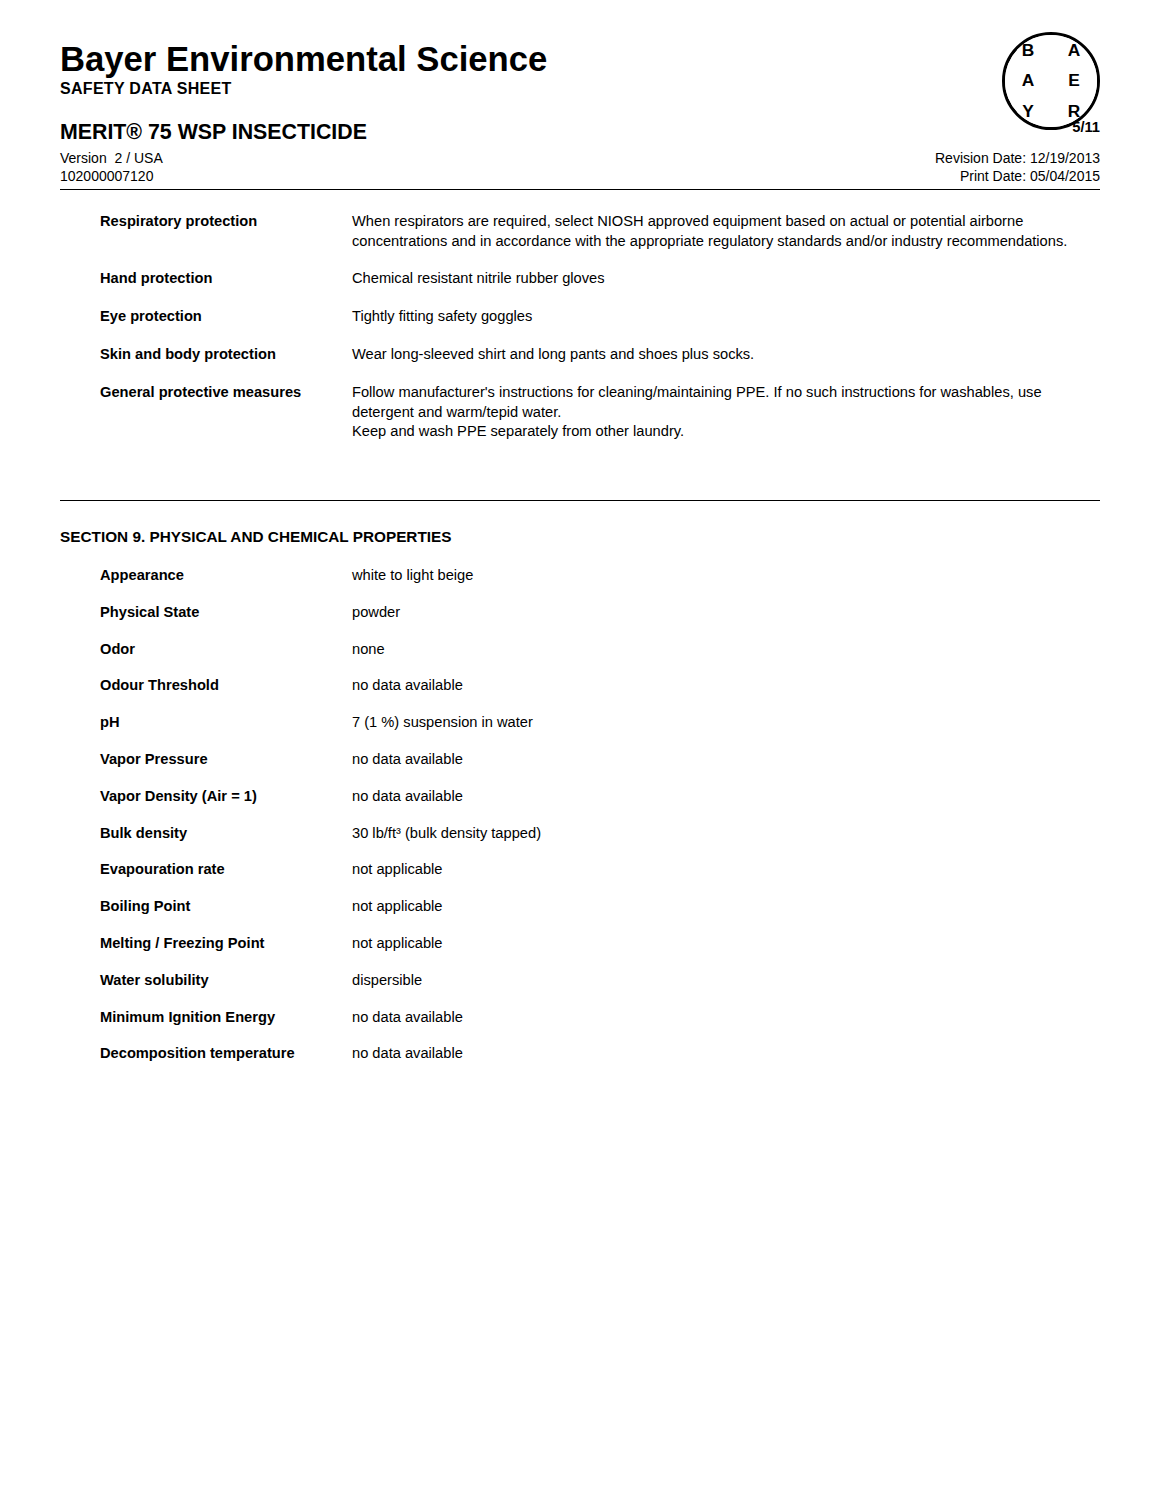Bayer Environmental Science
SAFETY DATA SHEET
B A A E Y R
MERIT® 75 WSP INSECTICIDE
5/11
Version 2 / USA
102000007120
Revision Date: 12/19/2013
Print Date: 05/04/2015
| Respiratory protection | When respirators are required, select NIOSH approved equipment based on actual or potential airborne concentrations and in accordance with the appropriate regulatory standards and/or industry recommendations. |
| Hand protection | Chemical resistant nitrile rubber gloves |
| Eye protection | Tightly fitting safety goggles |
| Skin and body protection | Wear long-sleeved shirt and long pants and shoes plus socks. |
| General protective measures | Follow manufacturer's instructions for cleaning/maintaining PPE. If no such instructions for washables, use detergent and warm/tepid water. Keep and wash PPE separately from other laundry. |
SECTION 9. PHYSICAL AND CHEMICAL PROPERTIES
| Appearance | white to light beige |
| Physical State | powder |
| Odor | none |
| Odour Threshold | no data available |
| pH | 7 (1 %) suspension in water |
| Vapor Pressure | no data available |
| Vapor Density (Air = 1) | no data available |
| Bulk density | 30 lb/ft³ (bulk density tapped) |
| Evapouration rate | not applicable |
| Boiling Point | not applicable |
| Melting / Freezing Point | not applicable |
| Water solubility | dispersible |
| Minimum Ignition Energy | no data available |
| Decomposition temperature | no data available |